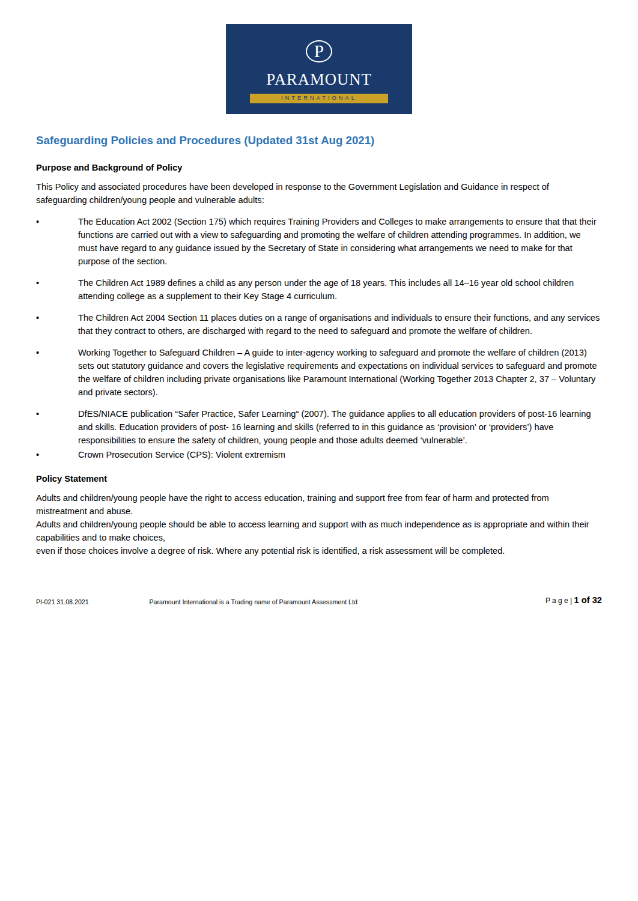P
PARAMOUNT
INTERNATIONAL
Safeguarding Policies and Procedures (Updated 31st Aug 2021)
Purpose and Background of Policy
This Policy and associated procedures have been developed in response to the Government Legislation and Guidance in respect of safeguarding children/young people and vulnerable adults:
•
The Education Act 2002 (Section 175) which requires Training Providers and Colleges to make arrangements to ensure that that their functions are carried out with a view to safeguarding and promoting the welfare of children attending programmes. In addition, we must have regard to any guidance issued by the Secretary of State in considering what arrangements we need to make for that purpose of the section.
•
The Children Act 1989 defines a child as any person under the age of 18 years. This includes all 14–16 year old school children attending college as a supplement to their Key Stage 4 curriculum.
•
The Children Act 2004 Section 11 places duties on a range of organisations and individuals to ensure their functions, and any services that they contract to others, are discharged with regard to the need to safeguard and promote the welfare of children.
•
Working Together to Safeguard Children – A guide to inter-agency working to safeguard and promote the welfare of children (2013) sets out statutory guidance and covers the legislative requirements and expectations on individual services to safeguard and promote the welfare of children including private organisations like Paramount International (Working Together 2013 Chapter 2, 37 – Voluntary and private sectors).
•
DfES/NIACE publication “Safer Practice, Safer Learning“ (2007). The guidance applies to all education providers of post-16 learning and skills. Education providers of post- 16 learning and skills (referred to in this guidance as ‘provision’ or ‘providers’) have responsibilities to ensure the safety of children, young people and those adults deemed ‘vulnerable’.
•
Crown Prosecution Service (CPS): Violent extremism
Policy Statement
Adults and children/young people have the right to access education, training and support free from fear of harm and protected from mistreatment and abuse.
Adults and children/young people should be able to access learning and support with as much independence as is appropriate and within their capabilities and to make choices,
even if those choices involve a degree of risk. Where any potential risk is identified, a risk assessment will be completed.
PI-021 31.08.2021
Paramount International is a Trading name of Paramount Assessment Ltd
P a g e | 1 of 32